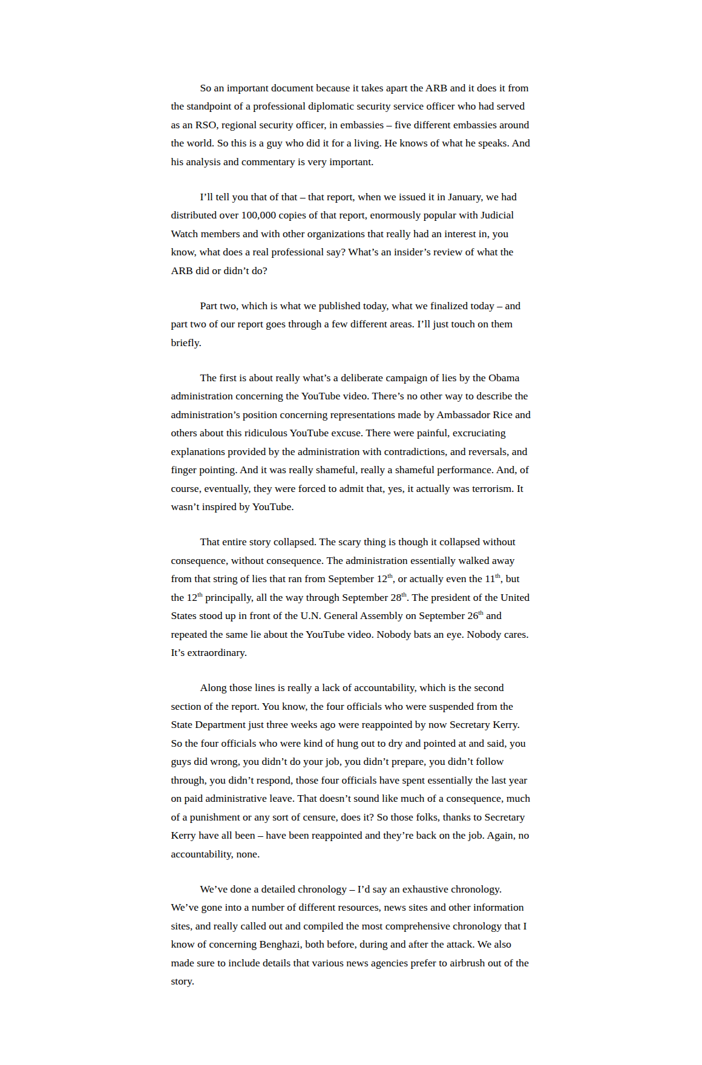So an important document because it takes apart the ARB and it does it from the standpoint of a professional diplomatic security service officer who had served as an RSO, regional security officer, in embassies – five different embassies around the world. So this is a guy who did it for a living. He knows of what he speaks. And his analysis and commentary is very important.
I’ll tell you that of that – that report, when we issued it in January, we had distributed over 100,000 copies of that report, enormously popular with Judicial Watch members and with other organizations that really had an interest in, you know, what does a real professional say? What’s an insider’s review of what the ARB did or didn’t do?
Part two, which is what we published today, what we finalized today – and part two of our report goes through a few different areas. I’ll just touch on them briefly.
The first is about really what’s a deliberate campaign of lies by the Obama administration concerning the YouTube video. There’s no other way to describe the administration’s position concerning representations made by Ambassador Rice and others about this ridiculous YouTube excuse. There were painful, excruciating explanations provided by the administration with contradictions, and reversals, and finger pointing. And it was really shameful, really a shameful performance. And, of course, eventually, they were forced to admit that, yes, it actually was terrorism. It wasn’t inspired by YouTube.
That entire story collapsed. The scary thing is though it collapsed without consequence, without consequence. The administration essentially walked away from that string of lies that ran from September 12th, or actually even the 11th, but the 12th principally, all the way through September 28th. The president of the United States stood up in front of the U.N. General Assembly on September 26th and repeated the same lie about the YouTube video. Nobody bats an eye. Nobody cares. It’s extraordinary.
Along those lines is really a lack of accountability, which is the second section of the report. You know, the four officials who were suspended from the State Department just three weeks ago were reappointed by now Secretary Kerry. So the four officials who were kind of hung out to dry and pointed at and said, you guys did wrong, you didn’t do your job, you didn’t prepare, you didn’t follow through, you didn’t respond, those four officials have spent essentially the last year on paid administrative leave. That doesn’t sound like much of a consequence, much of a punishment or any sort of censure, does it? So those folks, thanks to Secretary Kerry have all been – have been reappointed and they’re back on the job. Again, no accountability, none.
We’ve done a detailed chronology – I’d say an exhaustive chronology. We’ve gone into a number of different resources, news sites and other information sites, and really called out and compiled the most comprehensive chronology that I know of concerning Benghazi, both before, during and after the attack. We also made sure to include details that various news agencies prefer to airbrush out of the story.